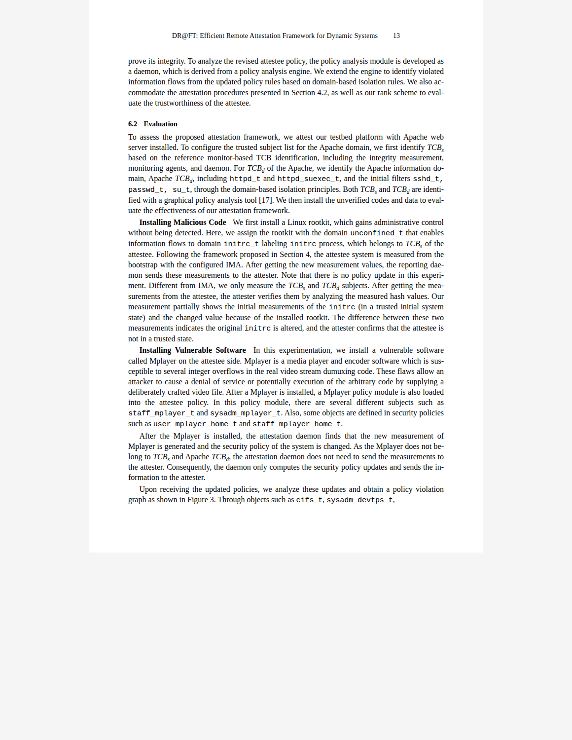DR@FT: Efficient Remote Attestation Framework for Dynamic Systems13
prove its integrity. To analyze the revised attestee policy, the policy analysis module is developed as a daemon, which is derived from a policy analysis engine. We extend the engine to identify violated information flows from the updated policy rules based on domain-based isolation rules. We also accommodate the attestation procedures presented in Section 4.2, as well as our rank scheme to evaluate the trustworthiness of the attestee.
6.2 Evaluation
To assess the proposed attestation framework, we attest our testbed platform with Apache web server installed. To configure the trusted subject list for the Apache domain, we first identify TCBs based on the reference monitor-based TCB identification, including the integrity measurement, monitoring agents, and daemon. For TCBd of the Apache, we identify the Apache information domain, Apache TCBd, including httpd_t and httpd_suexec_t, and the initial filters sshd_t, passwd_t, su_t, through the domain-based isolation principles. Both TCBs and TCBd are identified with a graphical policy analysis tool [17]. We then install the unverified codes and data to evaluate the effectiveness of our attestation framework.
Installing Malicious Code We first install a Linux rootkit, which gains administrative control without being detected. Here, we assign the rootkit with the domain unconfined_t that enables information flows to domain initrc_t labeling initrc process, which belongs to TCBs of the attestee. Following the framework proposed in Section 4, the attestee system is measured from the bootstrap with the configured IMA. After getting the new measurement values, the reporting daemon sends these measurements to the attester. Note that there is no policy update in this experiment. Different from IMA, we only measure the TCBs and TCBd subjects. After getting the measurements from the attestee, the attester verifies them by analyzing the measured hash values. Our measurement partially shows the initial measurements of the initrc (in a trusted initial system state) and the changed value because of the installed rootkit. The difference between these two measurements indicates the original initrc is altered, and the attester confirms that the attestee is not in a trusted state.
Installing Vulnerable Software In this experimentation, we install a vulnerable software called Mplayer on the attestee side. Mplayer is a media player and encoder software which is susceptible to several integer overflows in the real video stream dumuxing code. These flaws allow an attacker to cause a denial of service or potentially execution of the arbitrary code by supplying a deliberately crafted video file. After a Mplayer is installed, a Mplayer policy module is also loaded into the attestee policy. In this policy module, there are several different subjects such as staff_mplayer_t and sysadm_mplayer_t. Also, some objects are defined in security policies such as user_mplayer_home_t and staff_mplayer_home_t.
After the Mplayer is installed, the attestation daemon finds that the new measurement of Mplayer is generated and the security policy of the system is changed. As the Mplayer does not belong to TCBs and Apache TCBd, the attestation daemon does not need to send the measurements to the attester. Consequently, the daemon only computes the security policy updates and sends the information to the attester.
Upon receiving the updated policies, we analyze these updates and obtain a policy violation graph as shown in Figure 3. Through objects such as cifs_t, sysadm_devtps_t,